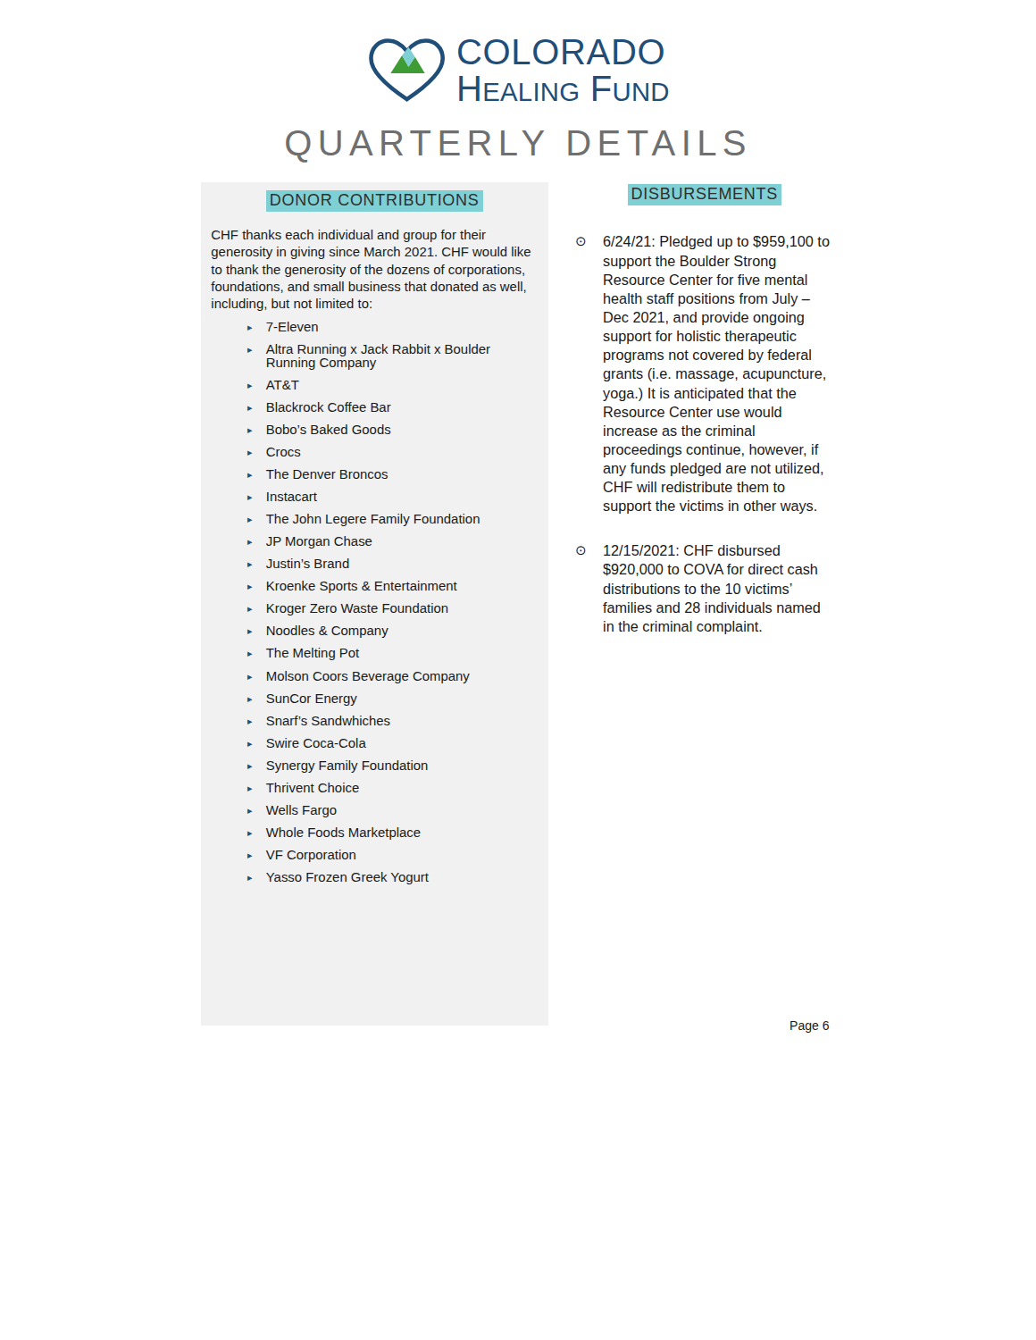COLORADO
HEALING FUND
QUARTERLY DETAILS
DONOR CONTRIBUTIONS
CHF thanks each individual and group for their generosity in giving since March 2021. CHF would like to thank the generosity of the dozens of corporations, foundations, and small business that donated as well, including, but not limited to:
7-Eleven
Altra Running x Jack Rabbit x Boulder Running Company
AT&T
Blackrock Coffee Bar
Bobo’s Baked Goods
Crocs
The Denver Broncos
Instacart
The John Legere Family Foundation
JP Morgan Chase
Justin’s Brand
Kroenke Sports & Entertainment
Kroger Zero Waste Foundation
Noodles & Company
The Melting Pot
Molson Coors Beverage Company
SunCor Energy
Snarf’s Sandwhiches
Swire Coca-Cola
Synergy Family Foundation
Thrivent Choice
Wells Fargo
Whole Foods Marketplace
VF Corporation
Yasso Frozen Greek Yogurt
DISBURSEMENTS
6/24/21: Pledged up to $959,100 to support the Boulder Strong Resource Center for five mental health staff positions from July – Dec 2021, and provide ongoing support for holistic therapeutic programs not covered by federal grants (i.e. massage, acupuncture, yoga.) It is anticipated that the Resource Center use would increase as the criminal proceedings continue, however, if any funds pledged are not utilized, CHF will redistribute them to support the victims in other ways.
12/15/2021: CHF disbursed $920,000 to COVA for direct cash distributions to the 10 victims’ families and 28 individuals named in the criminal complaint.
Page 6